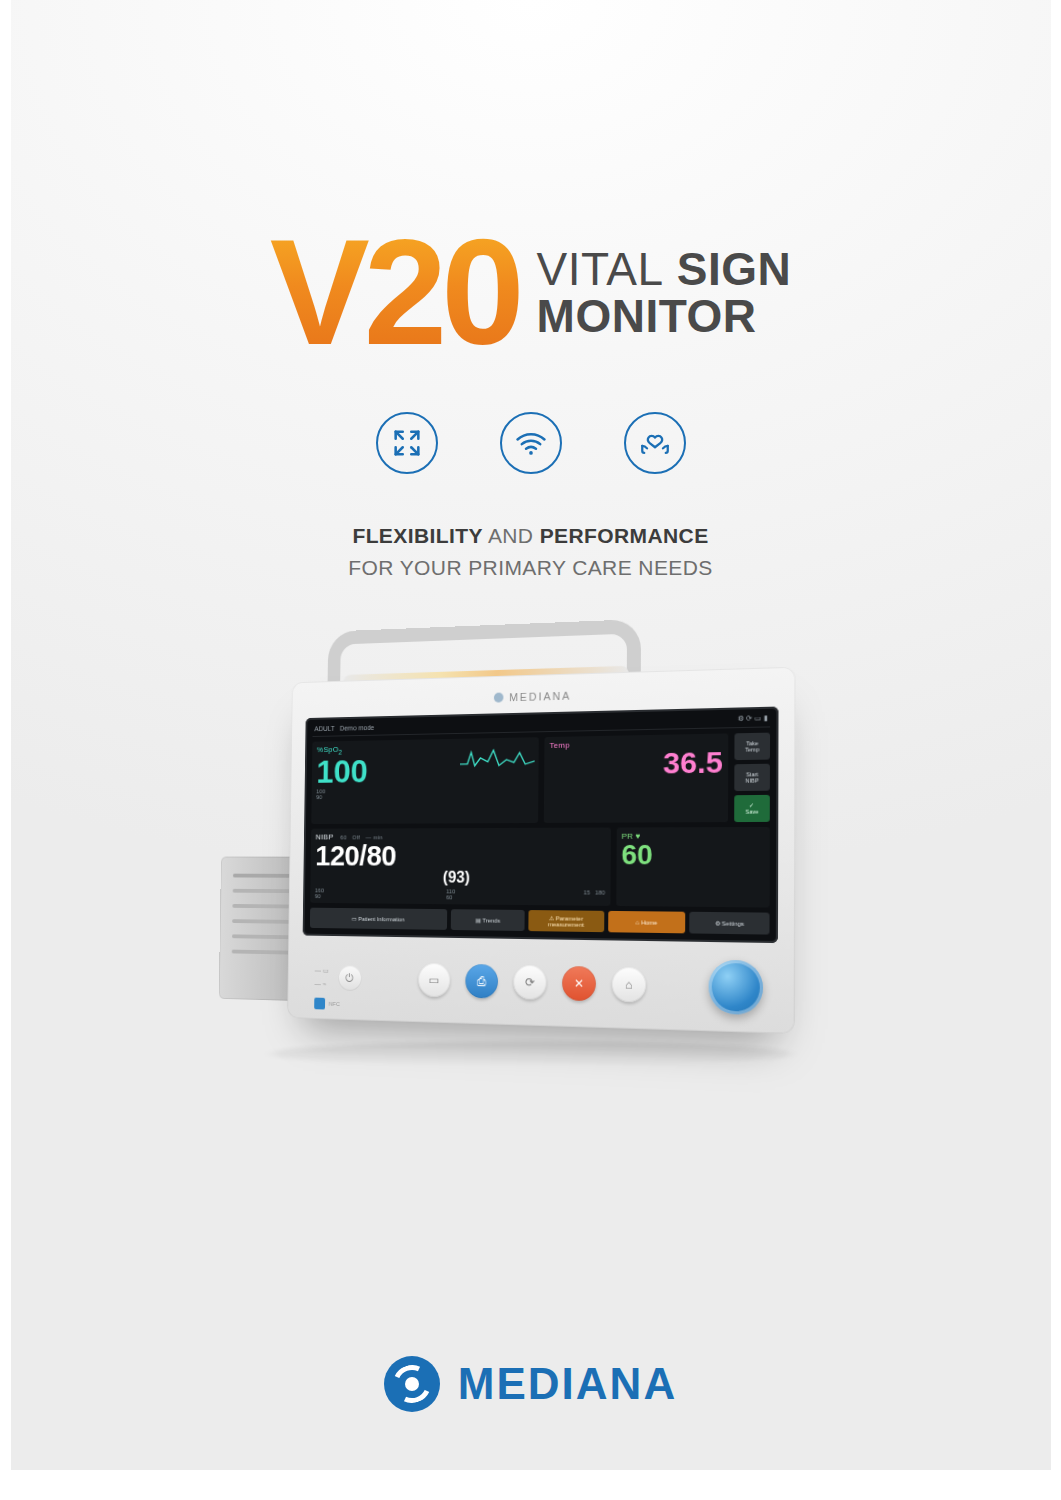V20
Vital Sign
Monitor
Flexibility and Performance
for your primary care needs
MEDIANA
ADULT Demo mode ⚙ ⟳ ▭ ▮
%SpO2
100
100
90
Temp
36.5
Take
Temp
Start
NIBP
✓
Save
NIBP 60 Off — min
120/80
(93)
160
90110
6015 180
PR ♥
60
▭ Patient Information
▤ Trends
⚠ Parameter
measurement
⌂ Home
⚙ Settings
— ▭ — ⌁
⏻
▭
⎙
⟳
✕
⌂
NFC
MEDIANA